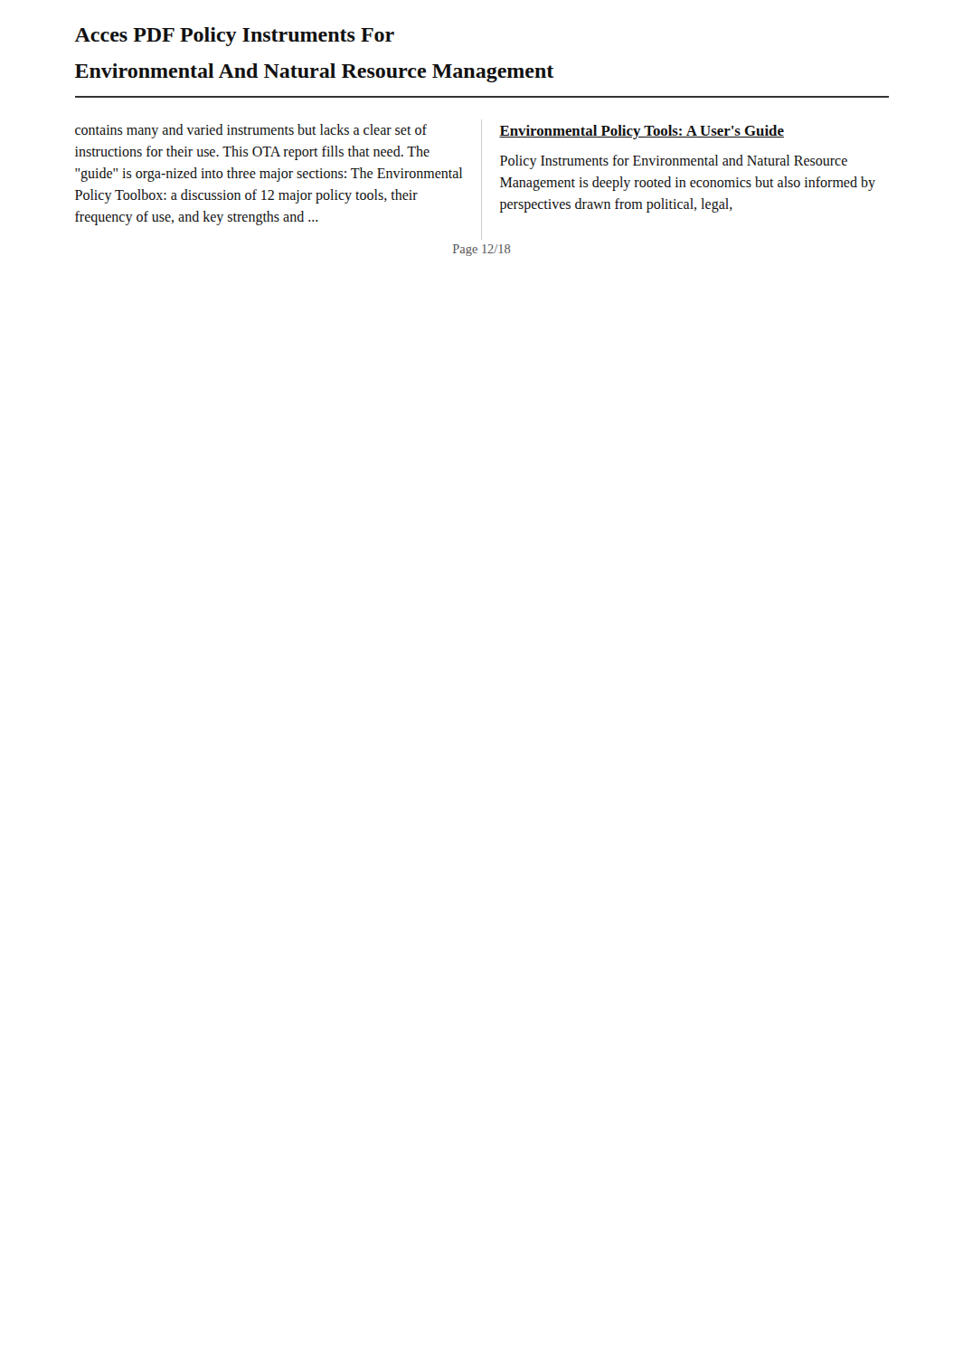Acces PDF Policy Instruments For
Environmental And Natural Resource Management
contains many and varied instruments but lacks a clear set of instructions for their use. This OTA report fills that need. The "guide" is orga-nized into three major sections: The Environmental Policy Toolbox: a discussion of 12 major policy tools, their frequency of use, and key strengths and ...
Environmental Policy Tools: A User's Guide
Policy Instruments for Environmental and Natural Resource Management is deeply rooted in economics but also informed by perspectives drawn from political, legal,
Page 12/18